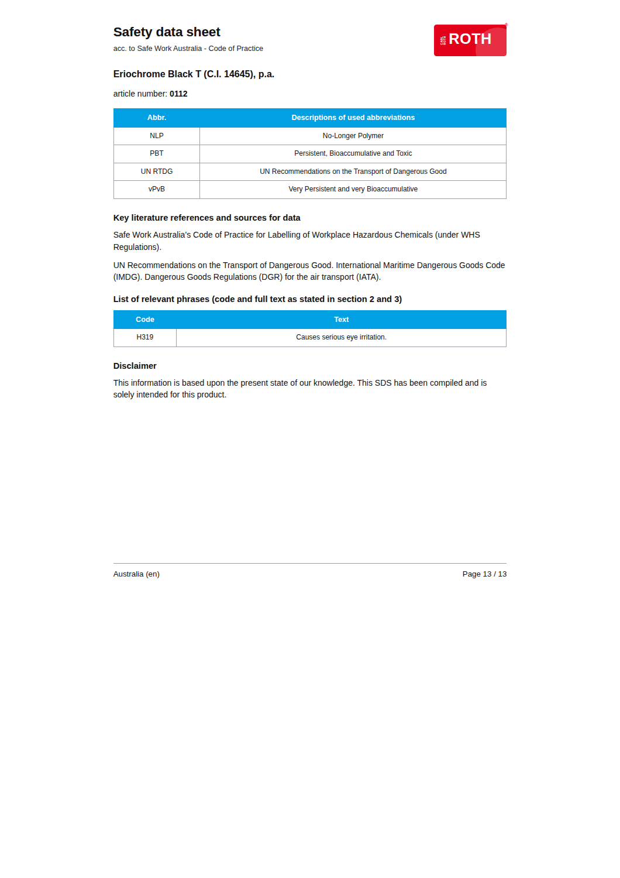Safety data sheet
acc. to Safe Work Australia - Code of Practice
Eriochrome Black T (C.I. 14645), p.a.
®
CARL
ROTH
ROTH
article number: 0112
| Abbr. | Descriptions of used abbreviations |
| --- | --- |
| NLP | No-Longer Polymer |
| PBT | Persistent, Bioaccumulative and Toxic |
| UN RTDG | UN Recommendations on the Transport of Dangerous Good |
| vPvB | Very Persistent and very Bioaccumulative |
Key literature references and sources for data
Safe Work Australia’s Code of Practice for Labelling of Workplace Hazardous Chemicals (under WHS Regulations).
UN Recommendations on the Transport of Dangerous Good. International Maritime Dangerous Goods Code (IMDG). Dangerous Goods Regulations (DGR) for the air transport (IATA).
List of relevant phrases (code and full text as stated in section 2 and 3)
| Code | Text |
| --- | --- |
| H319 | Causes serious eye irritation. |
Disclaimer
This information is based upon the present state of our knowledge. This SDS has been compiled and is solely intended for this product.
Australia (en)
Page 13 / 13